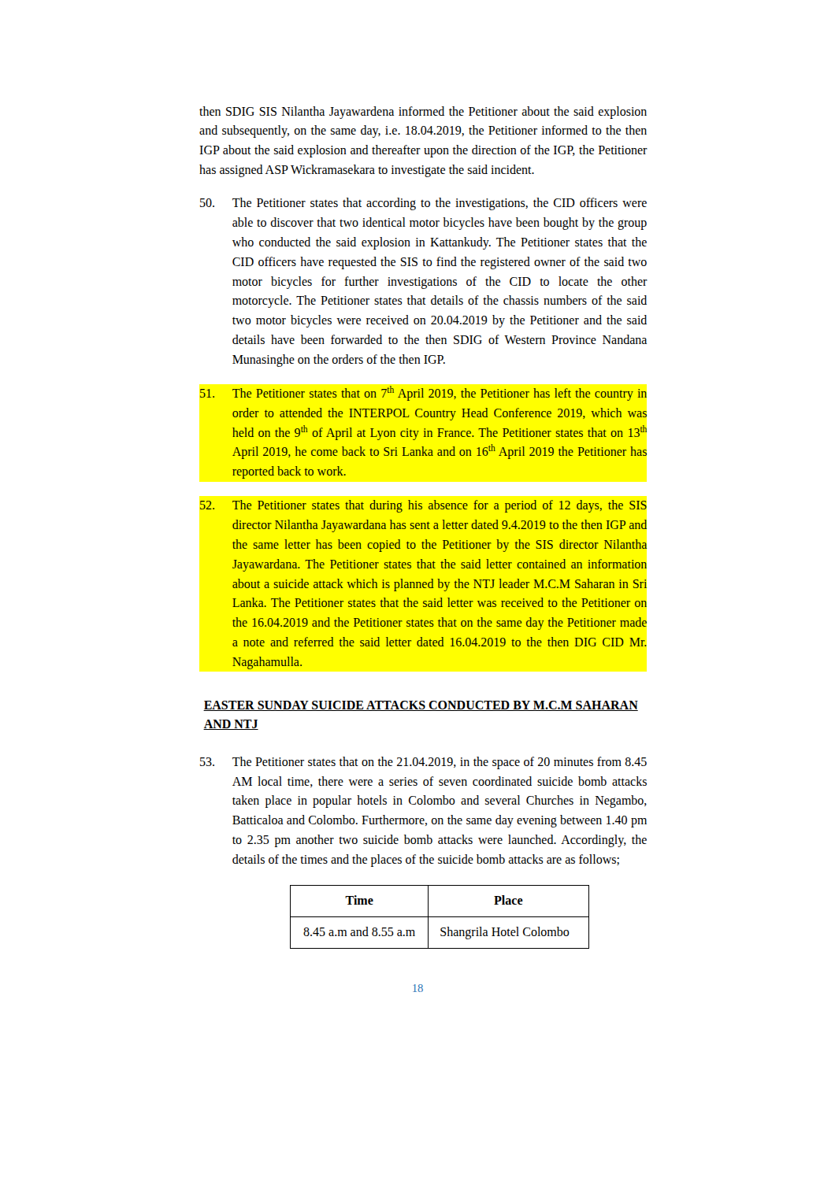then SDIG SIS Nilantha Jayawardena informed the Petitioner about the said explosion and subsequently, on the same day, i.e. 18.04.2019, the Petitioner informed to the then IGP about the said explosion and thereafter upon the direction of the IGP, the Petitioner has assigned ASP Wickramasekara to investigate the said incident.
50. The Petitioner states that according to the investigations, the CID officers were able to discover that two identical motor bicycles have been bought by the group who conducted the said explosion in Kattankudy. The Petitioner states that the CID officers have requested the SIS to find the registered owner of the said two motor bicycles for further investigations of the CID to locate the other motorcycle. The Petitioner states that details of the chassis numbers of the said two motor bicycles were received on 20.04.2019 by the Petitioner and the said details have been forwarded to the then SDIG of Western Province Nandana Munasinghe on the orders of the then IGP.
51. The Petitioner states that on 7th April 2019, the Petitioner has left the country in order to attended the INTERPOL Country Head Conference 2019, which was held on the 9th of April at Lyon city in France. The Petitioner states that on 13th April 2019, he come back to Sri Lanka and on 16th April 2019 the Petitioner has reported back to work.
52. The Petitioner states that during his absence for a period of 12 days, the SIS director Nilantha Jayawardana has sent a letter dated 9.4.2019 to the then IGP and the same letter has been copied to the Petitioner by the SIS director Nilantha Jayawardana. The Petitioner states that the said letter contained an information about a suicide attack which is planned by the NTJ leader M.C.M Saharan in Sri Lanka. The Petitioner states that the said letter was received to the Petitioner on the 16.04.2019 and the Petitioner states that on the same day the Petitioner made a note and referred the said letter dated 16.04.2019 to the then DIG CID Mr. Nagahamulla.
EASTER SUNDAY SUICIDE ATTACKS CONDUCTED BY M.C.M SAHARAN AND NTJ
53. The Petitioner states that on the 21.04.2019, in the space of 20 minutes from 8.45 AM local time, there were a series of seven coordinated suicide bomb attacks taken place in popular hotels in Colombo and several Churches in Negambo, Batticaloa and Colombo. Furthermore, on the same day evening between 1.40 pm to 2.35 pm another two suicide bomb attacks were launched. Accordingly, the details of the times and the places of the suicide bomb attacks are as follows;
| Time | Place |
| --- | --- |
| 8.45 a.m and 8.55 a.m | Shangrila Hotel Colombo |
18